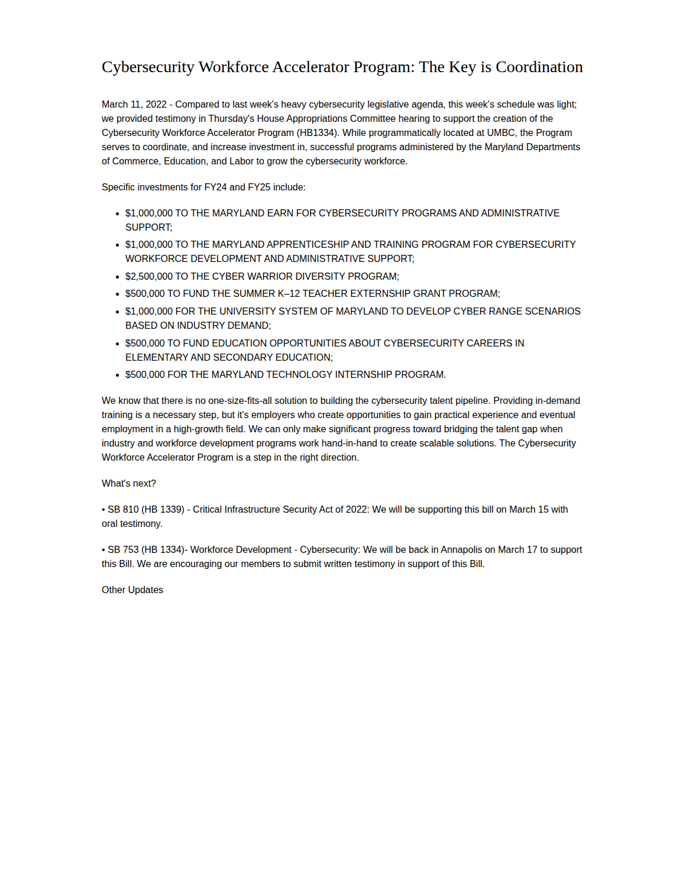Cybersecurity Workforce Accelerator Program: The Key is Coordination
March 11, 2022 - Compared to last week's heavy cybersecurity legislative agenda, this week's schedule was light; we provided testimony in Thursday's House Appropriations Committee hearing to support the creation of the Cybersecurity Workforce Accelerator Program (HB1334). While programmatically located at UMBC, the Program serves to coordinate, and increase investment in, successful programs administered by the Maryland Departments of Commerce, Education, and Labor to grow the cybersecurity workforce.
Specific investments for FY24 and FY25 include:
$1,000,000 TO THE MARYLAND EARN FOR CYBERSECURITY PROGRAMS AND ADMINISTRATIVE SUPPORT;
$1,000,000 TO THE MARYLAND APPRENTICESHIP AND TRAINING PROGRAM FOR CYBERSECURITY WORKFORCE DEVELOPMENT AND ADMINISTRATIVE SUPPORT;
$2,500,000 TO THE CYBER WARRIOR DIVERSITY PROGRAM;
$500,000 TO FUND THE SUMMER K–12 TEACHER EXTERNSHIP GRANT PROGRAM;
$1,000,000 FOR THE UNIVERSITY SYSTEM OF MARYLAND TO DEVELOP CYBER RANGE SCENARIOS BASED ON INDUSTRY DEMAND;
$500,000 TO FUND EDUCATION OPPORTUNITIES ABOUT CYBERSECURITY CAREERS IN ELEMENTARY AND SECONDARY EDUCATION;
$500,000 FOR THE MARYLAND TECHNOLOGY INTERNSHIP PROGRAM.
We know that there is no one-size-fits-all solution to building the cybersecurity talent pipeline. Providing in-demand training is a necessary step, but it's employers who create opportunities to gain practical experience and eventual employment in a high-growth field. We can only make significant progress toward bridging the talent gap when industry and workforce development programs work hand-in-hand to create scalable solutions. The Cybersecurity Workforce Accelerator Program is a step in the right direction.
What's next?
• SB 810 (HB 1339) - Critical Infrastructure Security Act of 2022: We will be supporting this bill on March 15 with oral testimony.
• SB 753 (HB 1334)- Workforce Development - Cybersecurity: We will be back in Annapolis on March 17 to support this Bill. We are encouraging our members to submit written testimony in support of this Bill.
Other Updates